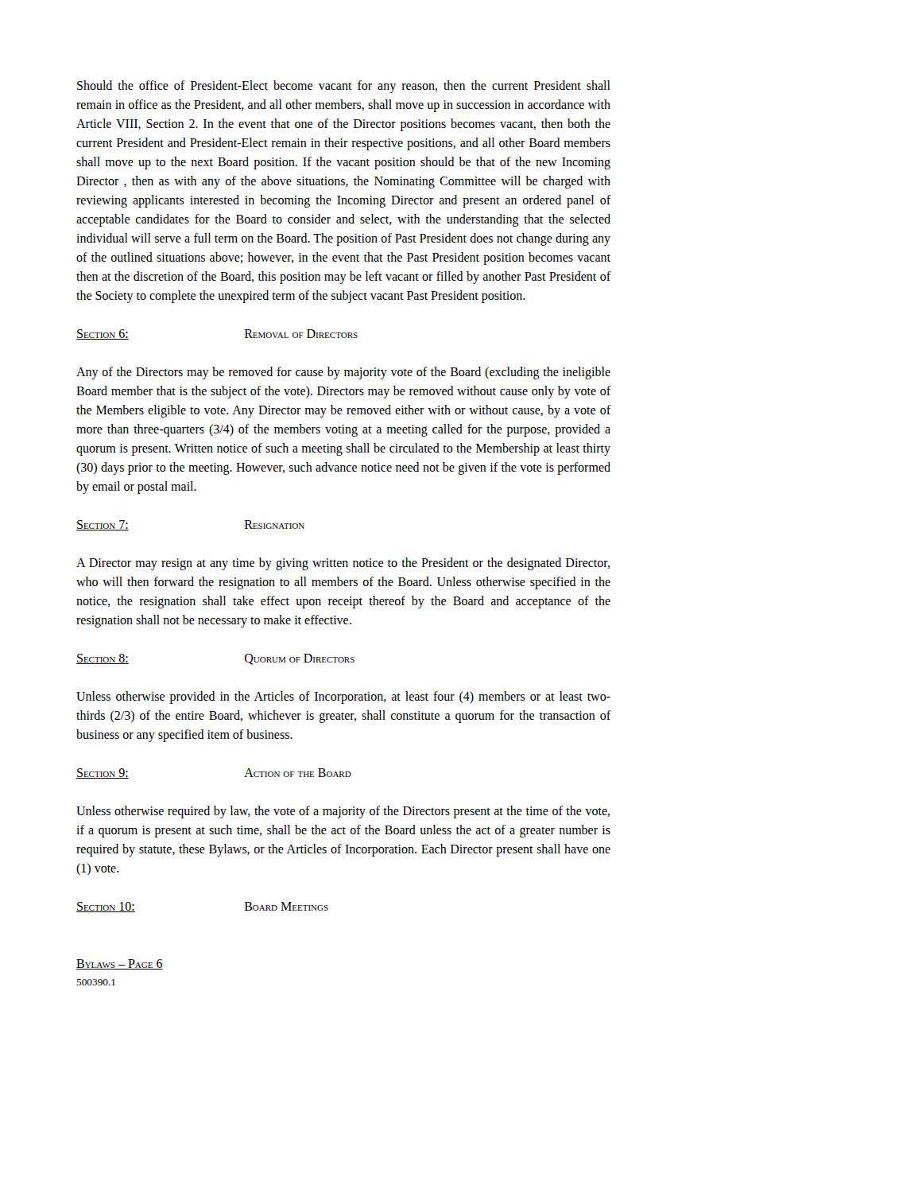Should the office of President-Elect become vacant for any reason, then the current President shall remain in office as the President, and all other members, shall move up in succession in accordance with Article VIII, Section 2. In the event that one of the Director positions becomes vacant, then both the current President and President-Elect remain in their respective positions, and all other Board members shall move up to the next Board position. If the vacant position should be that of the new Incoming Director , then as with any of the above situations, the Nominating Committee will be charged with reviewing applicants interested in becoming the Incoming Director and present an ordered panel of acceptable candidates for the Board to consider and select, with the understanding that the selected individual will serve a full term on the Board. The position of Past President does not change during any of the outlined situations above; however, in the event that the Past President position becomes vacant then at the discretion of the Board, this position may be left vacant or filled by another Past President of the Society to complete the unexpired term of the subject vacant Past President position.
Section 6: Removal of Directors
Any of the Directors may be removed for cause by majority vote of the Board (excluding the ineligible Board member that is the subject of the vote). Directors may be removed without cause only by vote of the Members eligible to vote. Any Director may be removed either with or without cause, by a vote of more than three-quarters (3/4) of the members voting at a meeting called for the purpose, provided a quorum is present. Written notice of such a meeting shall be circulated to the Membership at least thirty (30) days prior to the meeting. However, such advance notice need not be given if the vote is performed by email or postal mail.
Section 7: Resignation
A Director may resign at any time by giving written notice to the President or the designated Director, who will then forward the resignation to all members of the Board. Unless otherwise specified in the notice, the resignation shall take effect upon receipt thereof by the Board and acceptance of the resignation shall not be necessary to make it effective.
Section 8: Quorum of Directors
Unless otherwise provided in the Articles of Incorporation, at least four (4) members or at least two-thirds (2/3) of the entire Board, whichever is greater, shall constitute a quorum for the transaction of business or any specified item of business.
Section 9: Action of the Board
Unless otherwise required by law, the vote of a majority of the Directors present at the time of the vote, if a quorum is present at such time, shall be the act of the Board unless the act of a greater number is required by statute, these Bylaws, or the Articles of Incorporation. Each Director present shall have one (1) vote.
Section 10: Board Meetings
Bylaws – Page 6
500390.1